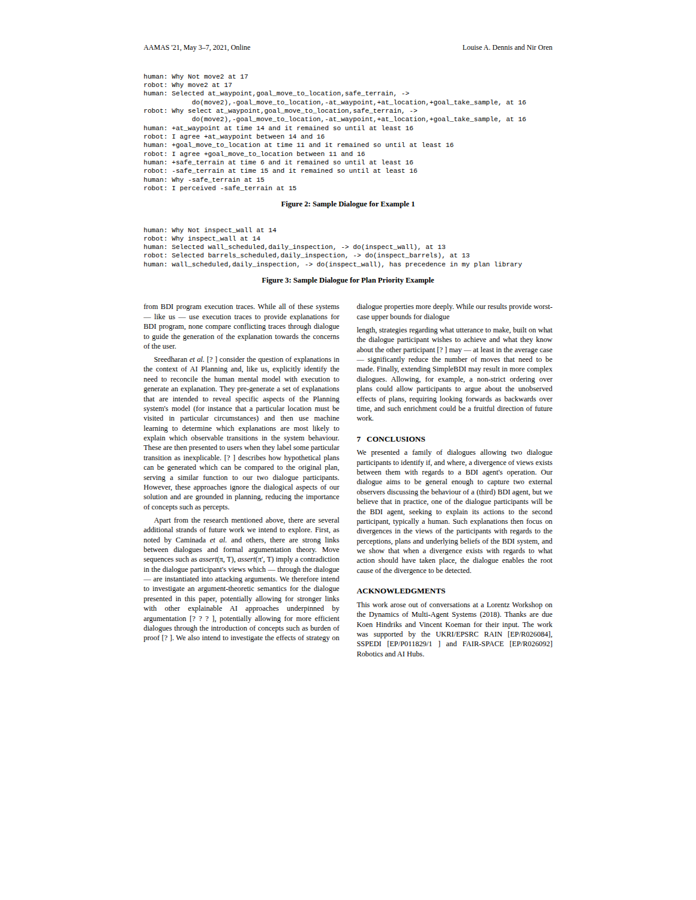AAMAS '21, May 3–7, 2021, Online Louise A. Dennis and Nir Oren
human: Why Not move2 at 17
robot: Why move2 at 17
human: Selected at_waypoint,goal_move_to_location,safe_terrain, ->
            do(move2),-goal_move_to_location,-at_waypoint,+at_location,+goal_take_sample, at 16
robot: Why select at_waypoint,goal_move_to_location,safe_terrain, ->
            do(move2),-goal_move_to_location,-at_waypoint,+at_location,+goal_take_sample, at 16
human: +at_waypoint at time 14 and it remained so until at least 16
robot: I agree +at_waypoint between 14 and 16
human: +goal_move_to_location at time 11 and it remained so until at least 16
robot: I agree +goal_move_to_location between 11 and 16
human: +safe_terrain at time 6 and it remained so until at least 16
robot: -safe_terrain at time 15 and it remained so until at least 16
human: Why -safe_terrain at 15
robot: I perceived -safe_terrain at 15
Figure 2: Sample Dialogue for Example 1
human: Why Not inspect_wall at 14
robot: Why inspect_wall at 14
human: Selected wall_scheduled,daily_inspection, -> do(inspect_wall), at 13
robot: Selected barrels_scheduled,daily_inspection, -> do(inspect_barrels), at 13
human: wall_scheduled,daily_inspection, -> do(inspect_wall), has precedence in my plan library
Figure 3: Sample Dialogue for Plan Priority Example
from BDI program execution traces. While all of these systems — like us — use execution traces to provide explanations for BDI program, none compare conflicting traces through dialogue to guide the generation of the explanation towards the concerns of the user.
Sreedharan et al. [? ] consider the question of explanations in the context of AI Planning and, like us, explicitly identify the need to reconcile the human mental model with execution to generate an explanation. They pre-generate a set of explanations that are intended to reveal specific aspects of the Planning system's model (for instance that a particular location must be visited in particular circumstances) and then use machine learning to determine which explanations are most likely to explain which observable transitions in the system behaviour. These are then presented to users when they label some particular transition as inexplicable. [? ] describes how hypothetical plans can be generated which can be compared to the original plan, serving a similar function to our two dialogue participants. However, these approaches ignore the dialogical aspects of our solution and are grounded in planning, reducing the importance of concepts such as percepts.
Apart from the research mentioned above, there are several additional strands of future work we intend to explore. First, as noted by Caminada et al. and others, there are strong links between dialogues and formal argumentation theory. Move sequences such as assert(π, T), assert(π′, T) imply a contradiction in the dialogue participant's views which — through the dialogue — are instantiated into attacking arguments. We therefore intend to investigate an argument-theoretic semantics for the dialogue presented in this paper, potentially allowing for stronger links with other explainable AI approaches underpinned by argumentation [? ? ? ], potentially allowing for more efficient dialogues through the introduction of concepts such as burden of proof [? ]. We also intend to investigate the effects of strategy on dialogue properties more deeply. While our results provide worst-case upper bounds for dialogue
length, strategies regarding what utterance to make, built on what the dialogue participant wishes to achieve and what they know about the other participant [? ] may — at least in the average case — significantly reduce the number of moves that need to be made. Finally, extending SimpleBDI may result in more complex dialogues. Allowing, for example, a non-strict ordering over plans could allow participants to argue about the unobserved effects of plans, requiring looking forwards as backwards over time, and such enrichment could be a fruitful direction of future work.
7 Conclusions
We presented a family of dialogues allowing two dialogue participants to identify if, and where, a divergence of views exists between them with regards to a BDI agent's operation. Our dialogue aims to be general enough to capture two external observers discussing the behaviour of a (third) BDI agent, but we believe that in practice, one of the dialogue participants will be the BDI agent, seeking to explain its actions to the second participant, typically a human. Such explanations then focus on divergences in the views of the participants with regards to the perceptions, plans and underlying beliefs of the BDI system, and we show that when a divergence exists with regards to what action should have taken place, the dialogue enables the root cause of the divergence to be detected.
Acknowledgments
This work arose out of conversations at a Lorentz Workshop on the Dynamics of Multi-Agent Systems (2018). Thanks are due Koen Hindriks and Vincent Koeman for their input. The work was supported by the UKRI/EPSRC RAIN [EP/R026084], SSPEDI [EP/P011829/1 ] and FAIR-SPACE [EP/R026092] Robotics and AI Hubs.